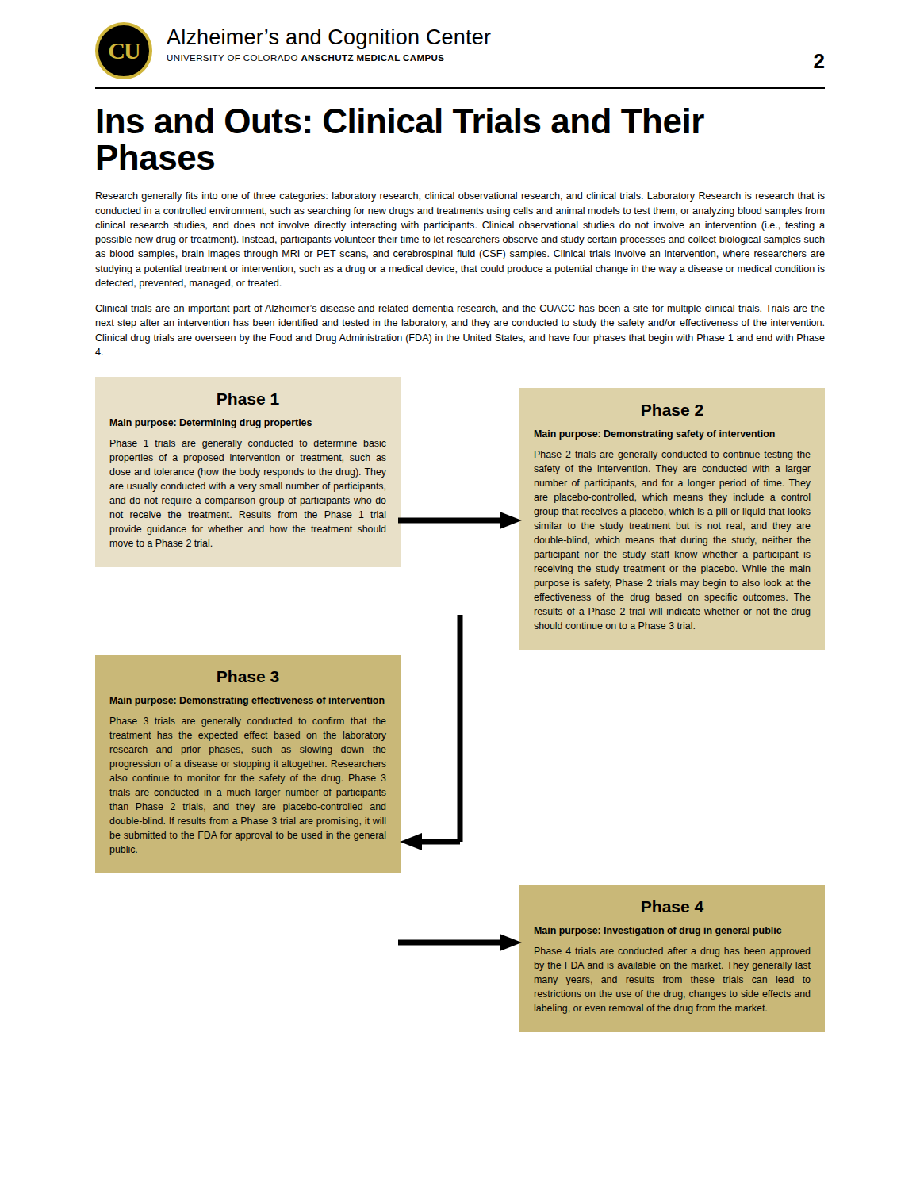CU
Alzheimer’s and Cognition Center
UNIVERSITY OF COLORADO ANSCHUTZ MEDICAL CAMPUS
2
Ins and Outs: Clinical Trials and Their Phases
Research generally fits into one of three categories: laboratory research, clinical observational research, and clinical trials. Laboratory Research is research that is conducted in a controlled environment, such as searching for new drugs and treatments using cells and animal models to test them, or analyzing blood samples from clinical research studies, and does not involve directly interacting with participants. Clinical observational studies do not involve an intervention (i.e., testing a possible new drug or treatment). Instead, participants volunteer their time to let researchers observe and study certain processes and collect biological samples such as blood samples, brain images through MRI or PET scans, and cerebrospinal fluid (CSF) samples. Clinical trials involve an intervention, where researchers are studying a potential treatment or intervention, such as a drug or a medical device, that could produce a potential change in the way a disease or medical condition is detected, prevented, managed, or treated.
Clinical trials are an important part of Alzheimer’s disease and related dementia research, and the CUACC has been a site for multiple clinical trials. Trials are the next step after an intervention has been identified and tested in the laboratory, and they are conducted to study the safety and/or effectiveness of the intervention. Clinical drug trials are overseen by the Food and Drug Administration (FDA) in the United States, and have four phases that begin with Phase 1 and end with Phase 4.
Phase 1
Main purpose: Determining drug properties
Phase 1 trials are generally conducted to determine basic properties of a proposed intervention or treatment, such as dose and tolerance (how the body responds to the drug). They are usually conducted with a very small number of participants, and do not require a comparison group of participants who do not receive the treatment. Results from the Phase 1 trial provide guidance for whether and how the treatment should move to a Phase 2 trial.
Phase 2
Main purpose: Demonstrating safety of intervention
Phase 2 trials are generally conducted to continue testing the safety of the intervention. They are conducted with a larger number of participants, and for a longer period of time. They are placebo-controlled, which means they include a control group that receives a placebo, which is a pill or liquid that looks similar to the study treatment but is not real, and they are double-blind, which means that during the study, neither the participant nor the study staff know whether a participant is receiving the study treatment or the placebo. While the main purpose is safety, Phase 2 trials may begin to also look at the effectiveness of the drug based on specific outcomes. The results of a Phase 2 trial will indicate whether or not the drug should continue on to a Phase 3 trial.
Phase 3
Main purpose: Demonstrating effectiveness of intervention
Phase 3 trials are generally conducted to confirm that the treatment has the expected effect based on the laboratory research and prior phases, such as slowing down the progression of a disease or stopping it altogether. Researchers also continue to monitor for the safety of the drug. Phase 3 trials are conducted in a much larger number of participants than Phase 2 trials, and they are placebo-controlled and double-blind. If results from a Phase 3 trial are promising, it will be submitted to the FDA for approval to be used in the general public.
Phase 4
Main purpose: Investigation of drug in general public
Phase 4 trials are conducted after a drug has been approved by the FDA and is available on the market. They generally last many years, and results from these trials can lead to restrictions on the use of the drug, changes to side effects and labeling, or even removal of the drug from the market.